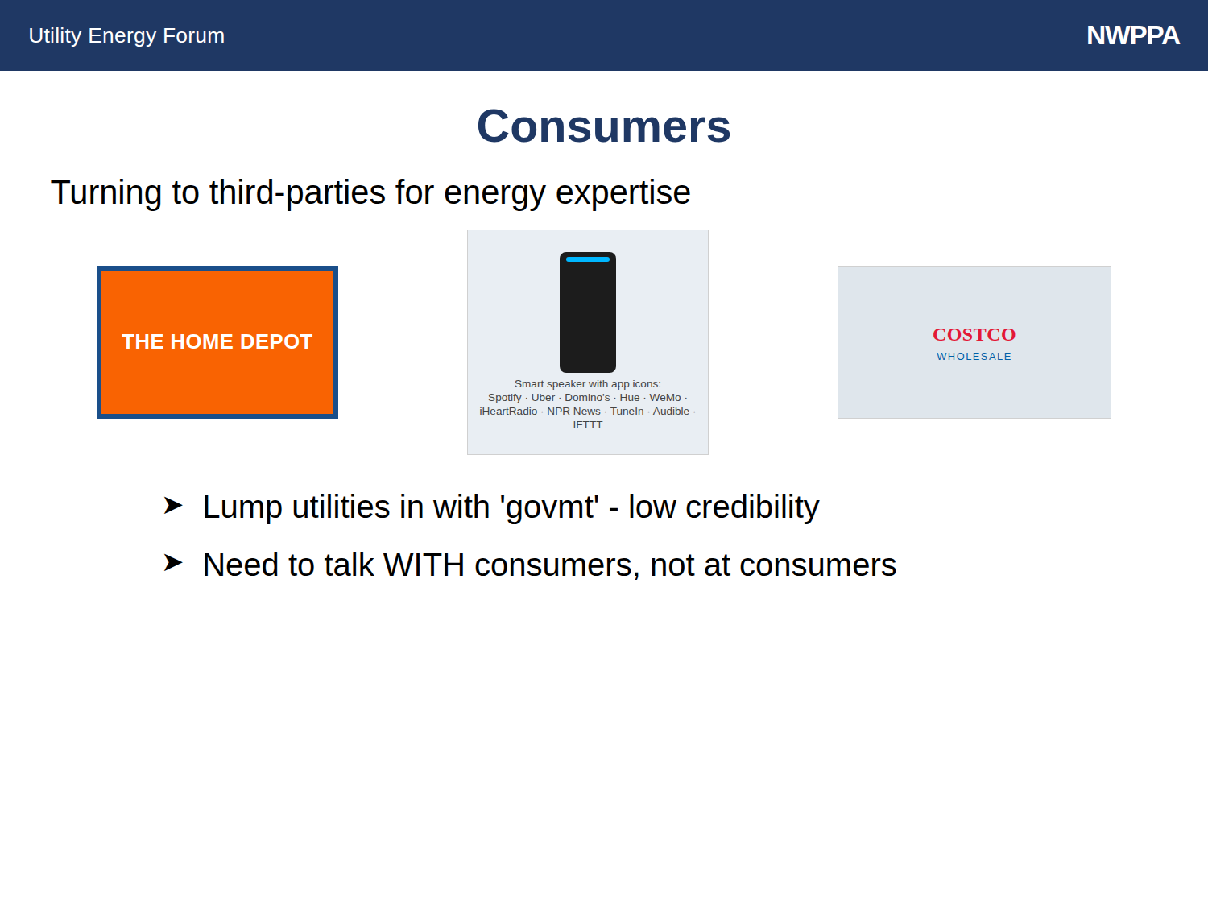Utility Energy Forum NWPPA
Consumers
Turning to third-parties for energy expertise
THE HOME DEPOT
Smart speaker with app icons:
Spotify · Uber · Domino's · Hue · WeMo · iHeartRadio · NPR News · TuneIn · Audible · IFTTT
COSTCO
Wholesale
Lump utilities in with 'govmt' - low credibility
Need to talk WITH consumers, not at consumers